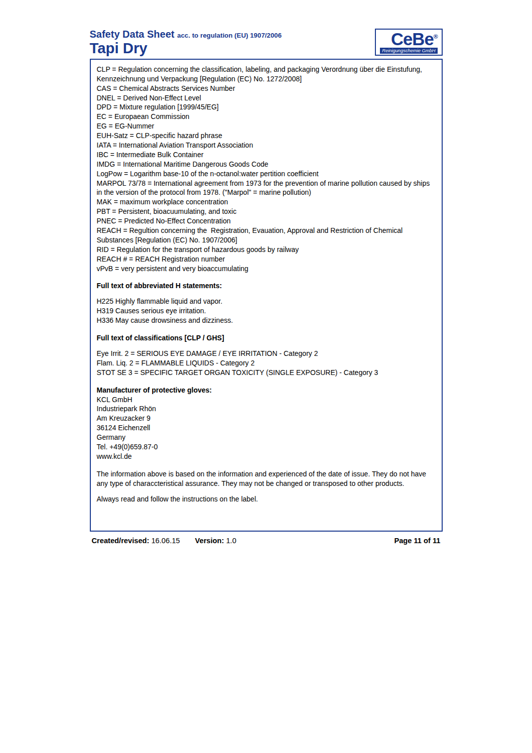Safety Data Sheet acc. to regulation (EU) 1907/2006
Tapi Dry
CeBe® Reinigungschemie GmbH
CLP = Regulation concerning the classification, labeling, and packaging Verordnung über die Einstufung, Kennzeichnung und Verpackung [Regulation (EC) No. 1272/2008]
CAS = Chemical Abstracts Services Number
DNEL = Derived Non-Effect Level
DPD = Mixture regulation [1999/45/EG]
EC = Europaean Commission
EG = EG-Nummer
EUH-Satz = CLP-specific hazard phrase
IATA = International Aviation Transport Association
IBC = Intermediate Bulk Container
IMDG = International Maritime Dangerous Goods Code
LogPow = Logarithm base-10 of the n-octanol:water pertition coefficient
MARPOL 73/78 = International agreement from 1973 for the prevention of marine pollution caused by ships in the version of the protocol from 1978. ("Marpol" = marine pollution)
MAK = maximum workplace concentration
PBT = Persistent, bioacuumulating, and toxic
PNEC = Predicted No-Effect Concentration
REACH = Regultion concerning the Registration, Evauation, Approval and Restriction of Chemical Substances [Regulation (EC) No. 1907/2006]
RID = Regulation for the transport of hazardous goods by railway
REACH # = REACH Registration number
vPvB = very persistent and very bioaccumulating
Full text of abbreviated H statements:
H225 Highly flammable liquid and vapor.
H319 Causes serious eye irritation.
H336 May cause drowsiness and dizziness.
Full text of classifications [CLP / GHS]
Eye Irrit. 2 = SERIOUS EYE DAMAGE / EYE IRRITATION - Category 2
Flam. Liq. 2 = FLAMMABLE LIQUIDS - Category 2
STOT SE 3 = SPECIFIC TARGET ORGAN TOXICITY (SINGLE EXPOSURE) - Category 3
Manufacturer of protective gloves:
KCL GmbH
Industriepark Rhön
Am Kreuzacker 9
36124 Eichenzell
Germany
Tel. +49(0)659.87-0
www.kcl.de
The information above is based on the information and experienced of the date of issue. They do not have any type of characcteristical assurance. They may not be changed or transposed to other products.
Always read and follow the instructions on the label.
Created/revised: 16.06.15
Version: 1.0
Page 11 of 11